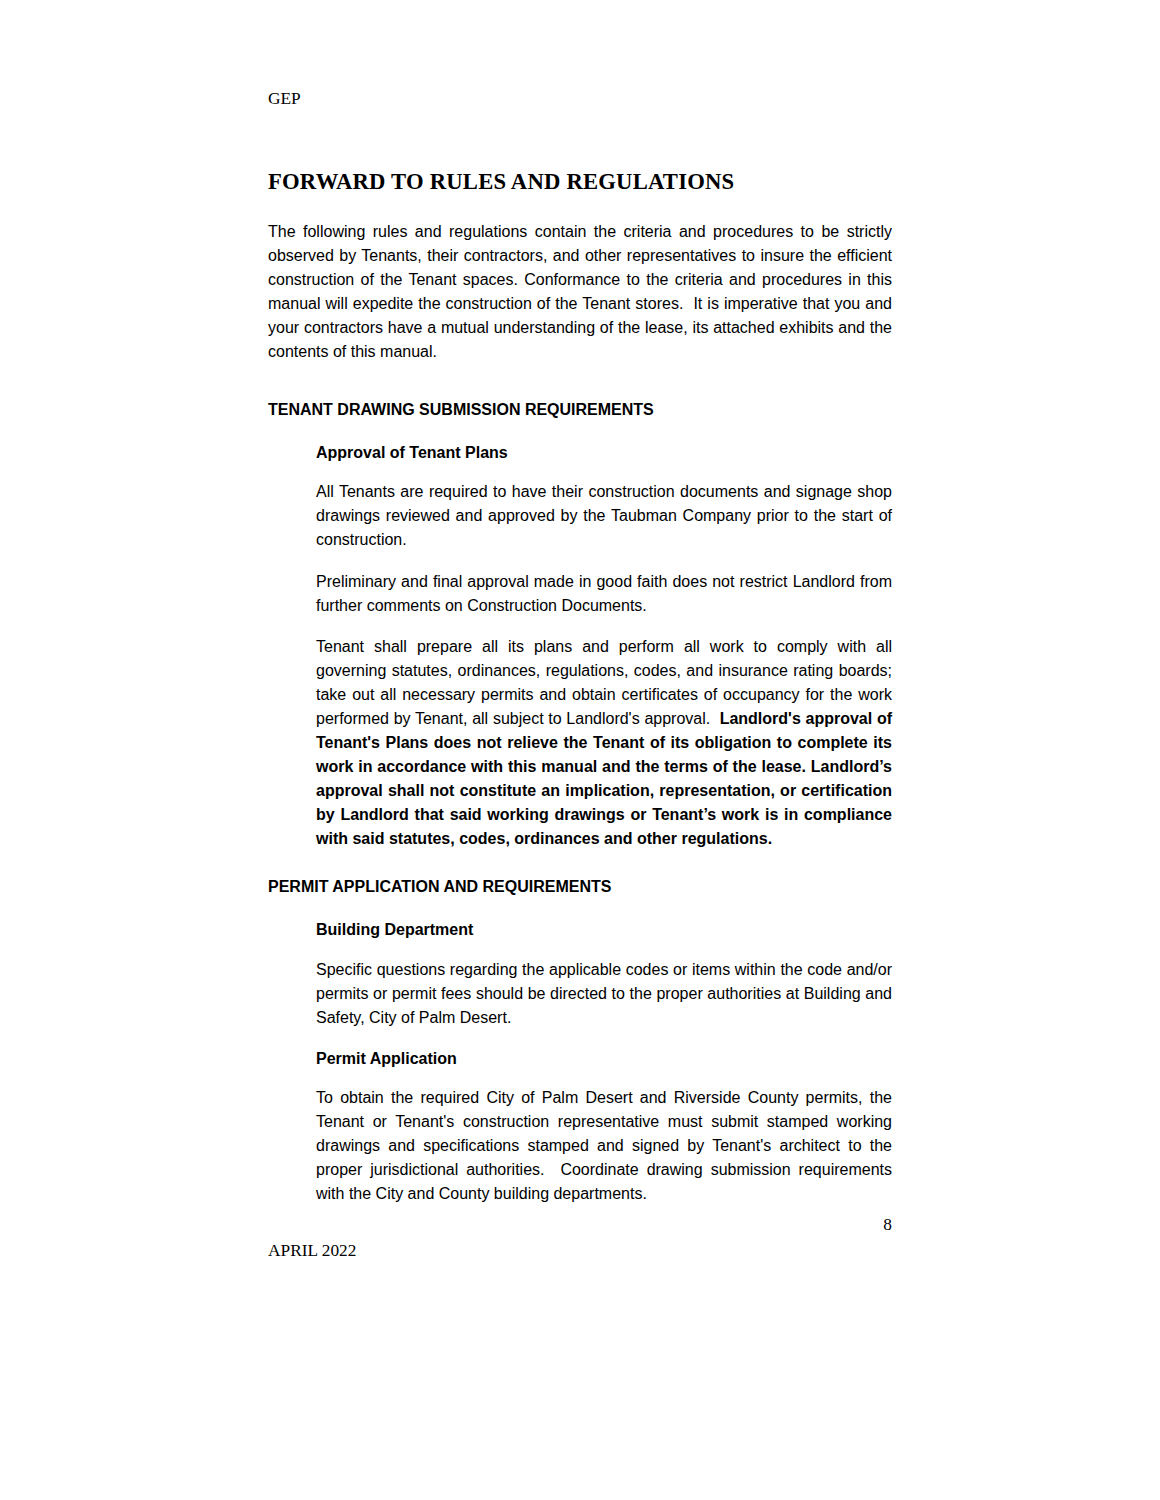GEP
FORWARD TO RULES AND REGULATIONS
The following rules and regulations contain the criteria and procedures to be strictly observed by Tenants, their contractors, and other representatives to insure the efficient construction of the Tenant spaces. Conformance to the criteria and procedures in this manual will expedite the construction of the Tenant stores. It is imperative that you and your contractors have a mutual understanding of the lease, its attached exhibits and the contents of this manual.
TENANT DRAWING SUBMISSION REQUIREMENTS
Approval of Tenant Plans
All Tenants are required to have their construction documents and signage shop drawings reviewed and approved by the Taubman Company prior to the start of construction.
Preliminary and final approval made in good faith does not restrict Landlord from further comments on Construction Documents.
Tenant shall prepare all its plans and perform all work to comply with all governing statutes, ordinances, regulations, codes, and insurance rating boards; take out all necessary permits and obtain certificates of occupancy for the work performed by Tenant, all subject to Landlord's approval. Landlord's approval of Tenant's Plans does not relieve the Tenant of its obligation to complete its work in accordance with this manual and the terms of the lease. Landlord’s approval shall not constitute an implication, representation, or certification by Landlord that said working drawings or Tenant’s work is in compliance with said statutes, codes, ordinances and other regulations.
PERMIT APPLICATION AND REQUIREMENTS
Building Department
Specific questions regarding the applicable codes or items within the code and/or permits or permit fees should be directed to the proper authorities at Building and Safety, City of Palm Desert.
Permit Application
To obtain the required City of Palm Desert and Riverside County permits, the Tenant or Tenant's construction representative must submit stamped working drawings and specifications stamped and signed by Tenant's architect to the proper jurisdictional authorities. Coordinate drawing submission requirements with the City and County building departments.
8
APRIL 2022